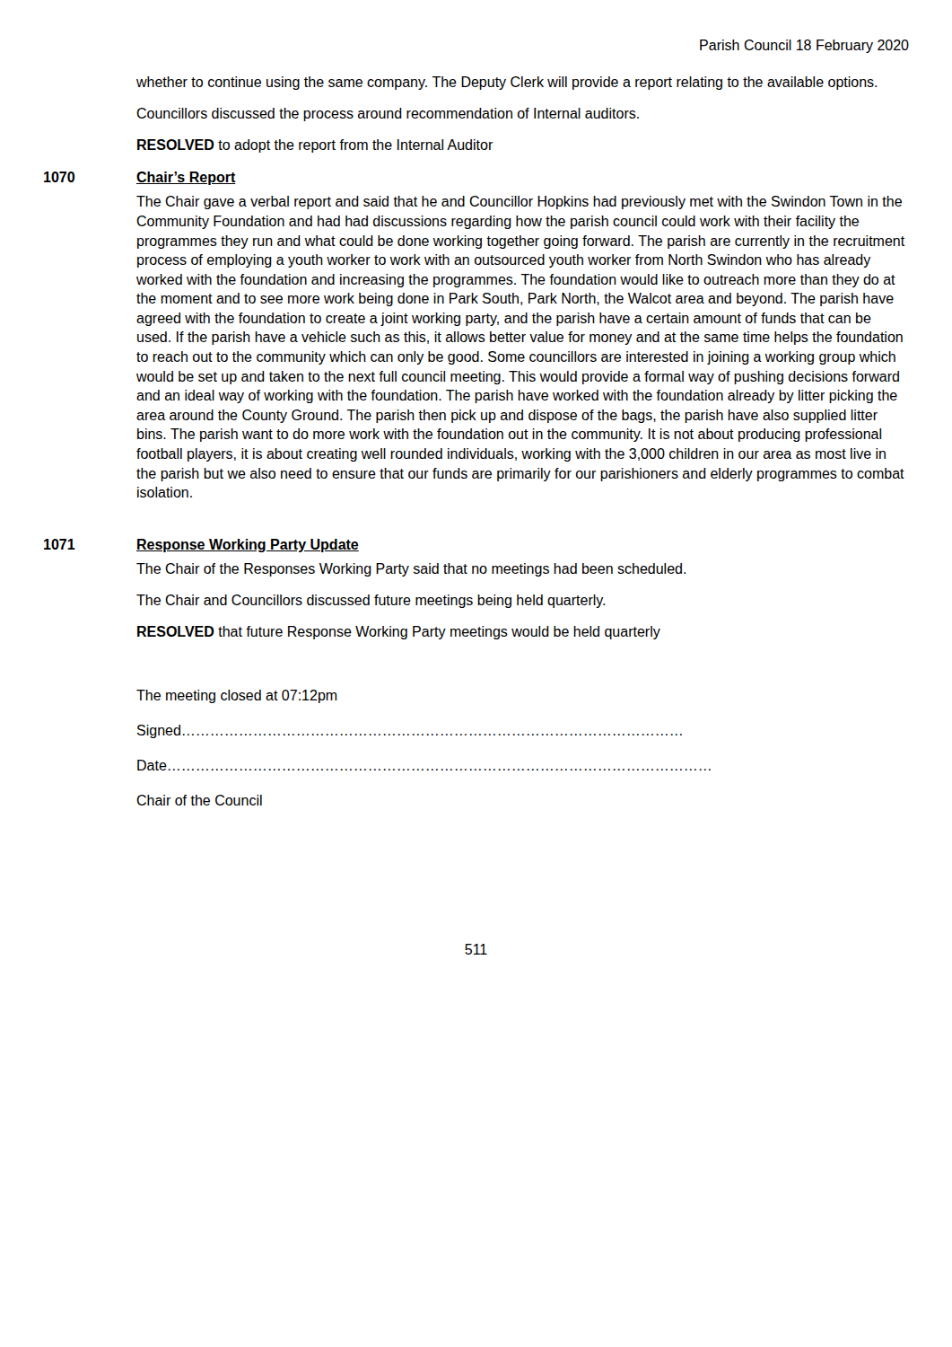Parish Council 18 February 2020
whether to continue using the same company. The Deputy Clerk will provide a report relating to the available options.
Councillors discussed the process around recommendation of Internal auditors.
RESOLVED to adopt the report from the Internal Auditor
1070
Chair’s Report
The Chair gave a verbal report and said that he and Councillor Hopkins had previously met with the Swindon Town in the Community Foundation and had had discussions regarding how the parish council could work with their facility the programmes they run and what could be done working together going forward. The parish are currently in the recruitment process of employing a youth worker to work with an outsourced youth worker from North Swindon who has already worked with the foundation and increasing the programmes. The foundation would like to outreach more than they do at the moment and to see more work being done in Park South, Park North, the Walcot area and beyond. The parish have agreed with the foundation to create a joint working party, and the parish have a certain amount of funds that can be used. If the parish have a vehicle such as this, it allows better value for money and at the same time helps the foundation to reach out to the community which can only be good. Some councillors are interested in joining a working group which would be set up and taken to the next full council meeting. This would provide a formal way of pushing decisions forward and an ideal way of working with the foundation. The parish have worked with the foundation already by litter picking the area around the County Ground. The parish then pick up and dispose of the bags, the parish have also supplied litter bins. The parish want to do more work with the foundation out in the community. It is not about producing professional football players, it is about creating well rounded individuals, working with the 3,000 children in our area as most live in the parish but we also need to ensure that our funds are primarily for our parishioners and elderly programmes to combat isolation.
1071
Response Working Party Update
The Chair of the Responses Working Party said that no meetings had been scheduled.
The Chair and Councillors discussed future meetings being held quarterly.
RESOLVED that future Response Working Party meetings would be held quarterly
The meeting closed at 07:12pm
Signed……………………………………………………………………………………………
Date……………………………………………………………………………………………………
Chair of the Council
511